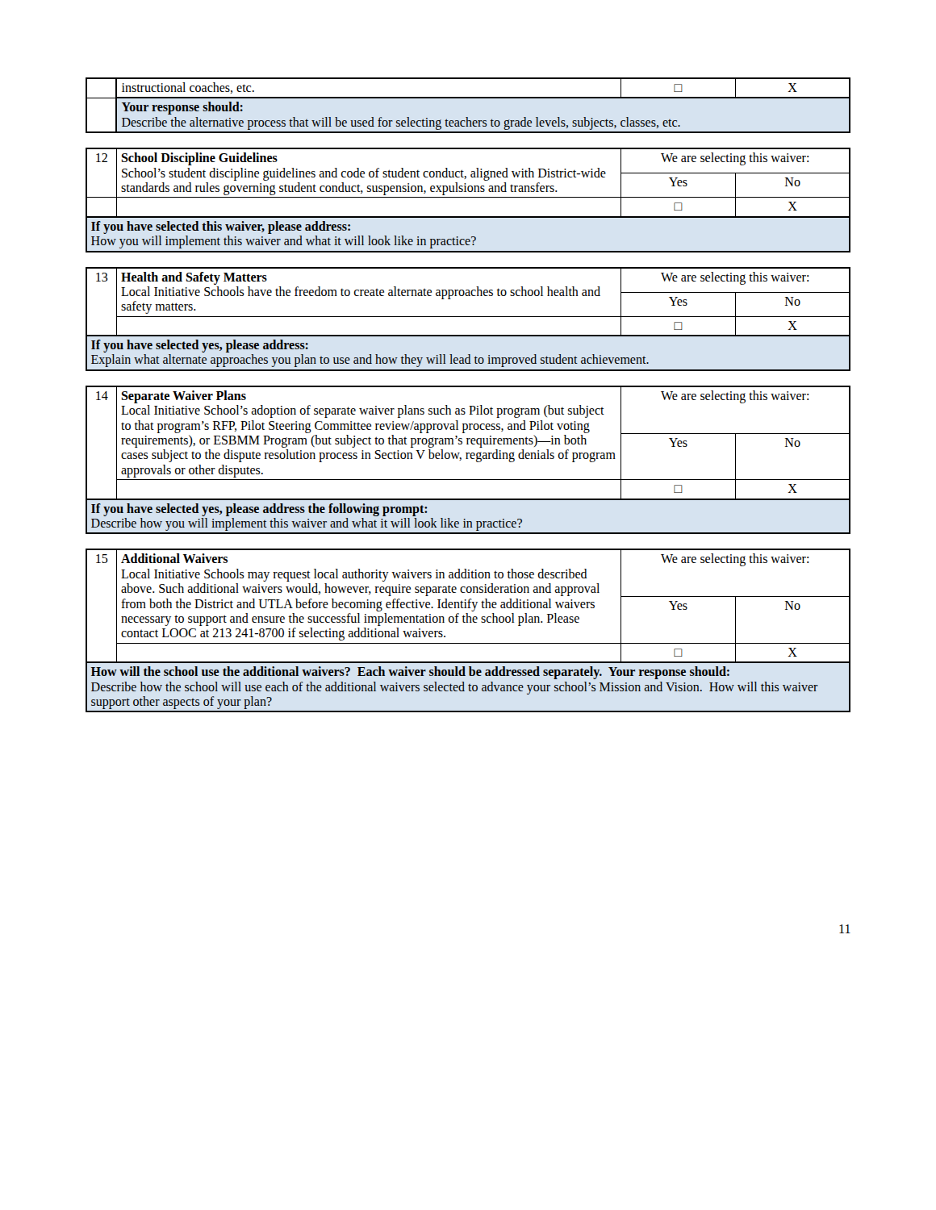| | instructional coaches, etc. | □ | X |
| | Your response should: Describe the alternative process that will be used for selecting teachers to grade levels, subjects, classes, etc. |
| 12 | School Discipline Guidelines School’s student discipline guidelines and code of student conduct, aligned with District-wide standards and rules governing student conduct, suspension, expulsions and transfers. | We are selecting this waiver: |
| Yes | No |
| | | □ | X |
| If you have selected this waiver, please address: How you will implement this waiver and what it will look like in practice? |
| 13 | Health and Safety Matters Local Initiative Schools have the freedom to create alternate approaches to school health and safety matters. | We are selecting this waiver: |
| Yes | No |
| | □ | X |
| If you have selected yes, please address: Explain what alternate approaches you plan to use and how they will lead to improved student achievement. |
| 14 | Separate Waiver Plans Local Initiative School’s adoption of separate waiver plans such as Pilot program (but subject to that program’s RFP, Pilot Steering Committee review/approval process, and Pilot voting requirements), or ESBMM Program (but subject to that program’s requirements)—in both cases subject to the dispute resolution process in Section V below, regarding denials of program approvals or other disputes. | We are selecting this waiver: |
| Yes | No |
| | □ | X |
| If you have selected yes, please address the following prompt: Describe how you will implement this waiver and what it will look like in practice? |
| 15 | Additional Waivers Local Initiative Schools may request local authority waivers in addition to those described above. Such additional waivers would, however, require separate consideration and approval from both the District and UTLA before becoming effective. Identify the additional waivers necessary to support and ensure the successful implementation of the school plan. Please contact LOOC at 213 241-8700 if selecting additional waivers. | We are selecting this waiver: |
| Yes | No |
| | □ | X |
| How will the school use the additional waivers? Each waiver should be addressed separately. Your response should: Describe how the school will use each of the additional waivers selected to advance your school’s Mission and Vision. How will this waiver support other aspects of your plan? |
11